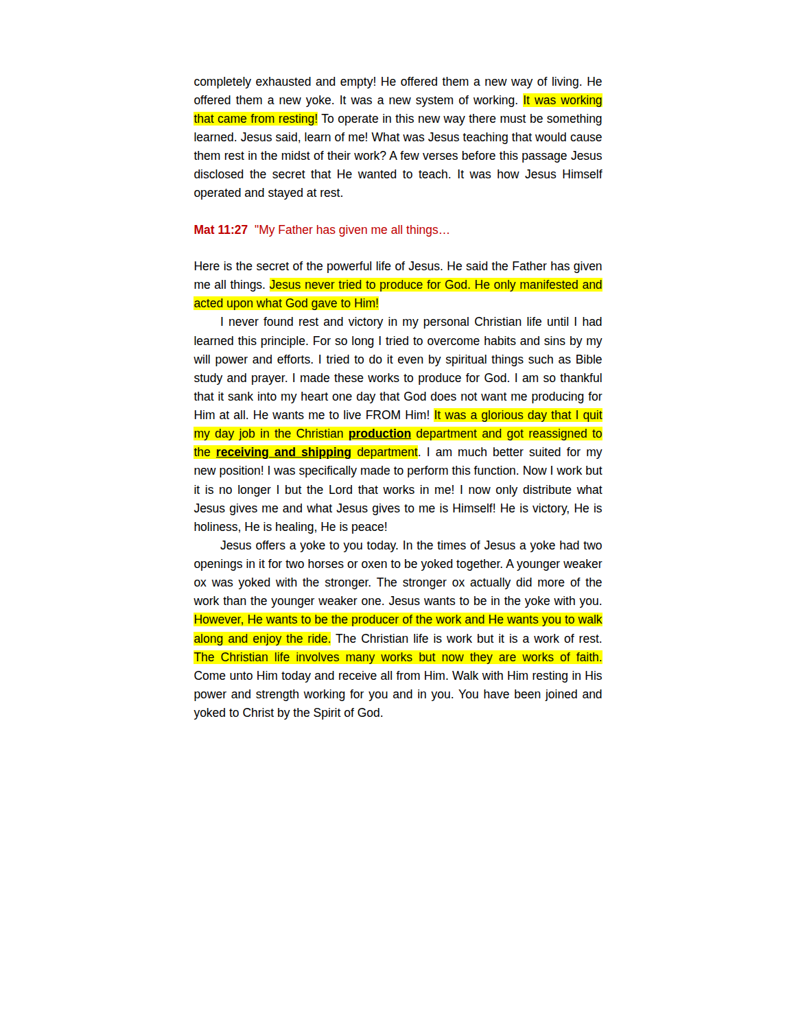completely exhausted and empty! He offered them a new way of living. He offered them a new yoke. It was a new system of working. It was working that came from resting! To operate in this new way there must be something learned. Jesus said, learn of me! What was Jesus teaching that would cause them rest in the midst of their work? A few verses before this passage Jesus disclosed the secret that He wanted to teach. It was how Jesus Himself operated and stayed at rest.
Mat 11:27 "My Father has given me all things…
Here is the secret of the powerful life of Jesus. He said the Father has given me all things. Jesus never tried to produce for God. He only manifested and acted upon what God gave to Him!
I never found rest and victory in my personal Christian life until I had learned this principle. For so long I tried to overcome habits and sins by my will power and efforts. I tried to do it even by spiritual things such as Bible study and prayer. I made these works to produce for God. I am so thankful that it sank into my heart one day that God does not want me producing for Him at all. He wants me to live FROM Him! It was a glorious day that I quit my day job in the Christian production department and got reassigned to the receiving and shipping department. I am much better suited for my new position! I was specifically made to perform this function. Now I work but it is no longer I but the Lord that works in me! I now only distribute what Jesus gives me and what Jesus gives to me is Himself! He is victory, He is holiness, He is healing, He is peace!
Jesus offers a yoke to you today. In the times of Jesus a yoke had two openings in it for two horses or oxen to be yoked together. A younger weaker ox was yoked with the stronger. The stronger ox actually did more of the work than the younger weaker one. Jesus wants to be in the yoke with you. However, He wants to be the producer of the work and He wants you to walk along and enjoy the ride. The Christian life is work but it is a work of rest. The Christian life involves many works but now they are works of faith. Come unto Him today and receive all from Him. Walk with Him resting in His power and strength working for you and in you. You have been joined and yoked to Christ by the Spirit of God.